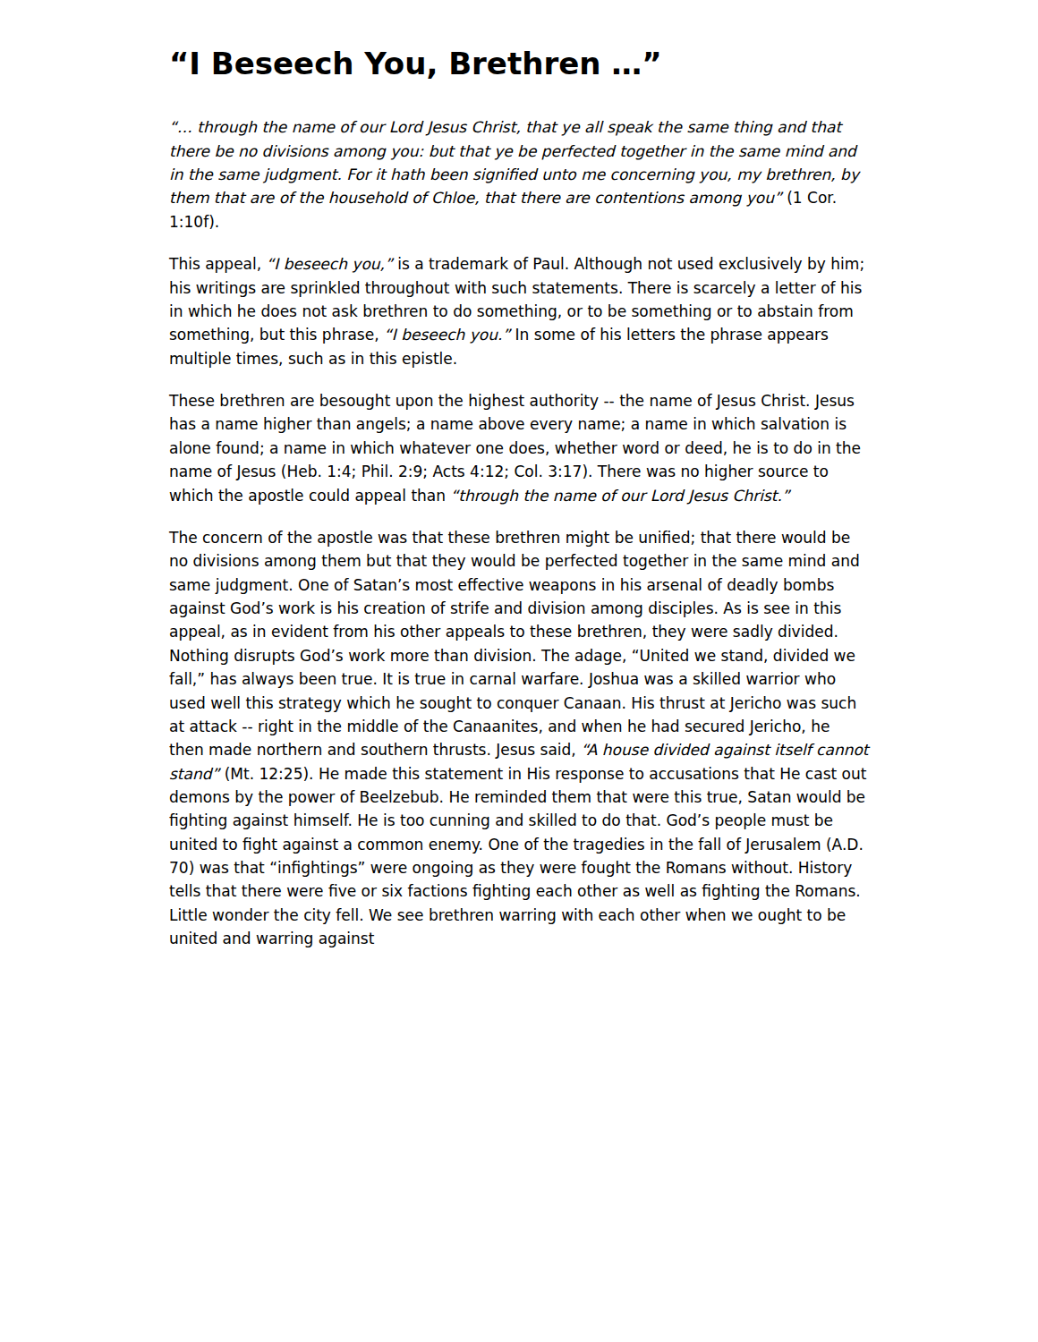“I Beseech You, Brethren …”
“… through the name of our Lord Jesus Christ, that ye all speak the same thing and that there be no divisions among you: but that ye be perfected together in the same mind and in the same judgment. For it hath been signified unto me concerning you, my brethren, by them that are of the household of Chloe, that there are contentions among you” (1 Cor. 1:10f).
This appeal, “I beseech you,” is a trademark of Paul. Although not used exclusively by him; his writings are sprinkled throughout with such statements. There is scarcely a letter of his in which he does not ask brethren to do something, or to be something or to abstain from something, but this phrase, “I beseech you.” In some of his letters the phrase appears multiple times, such as in this epistle.
These brethren are besought upon the highest authority -- the name of Jesus Christ. Jesus has a name higher than angels; a name above every name; a name in which salvation is alone found; a name in which whatever one does, whether word or deed, he is to do in the name of Jesus (Heb. 1:4; Phil. 2:9; Acts 4:12; Col. 3:17). There was no higher source to which the apostle could appeal than “through the name of our Lord Jesus Christ.”
The concern of the apostle was that these brethren might be unified; that there would be no divisions among them but that they would be perfected together in the same mind and same judgment. One of Satan’s most effective weapons in his arsenal of deadly bombs against God’s work is his creation of strife and division among disciples. As is see in this appeal, as in evident from his other appeals to these brethren, they were sadly divided. Nothing disrupts God’s work more than division. The adage, “United we stand, divided we fall,” has always been true. It is true in carnal warfare. Joshua was a skilled warrior who used well this strategy which he sought to conquer Canaan. His thrust at Jericho was such at attack -- right in the middle of the Canaanites, and when he had secured Jericho, he then made northern and southern thrusts. Jesus said, “A house divided against itself cannot stand” (Mt. 12:25). He made this statement in His response to accusations that He cast out demons by the power of Beelzebub. He reminded them that were this true, Satan would be fighting against himself. He is too cunning and skilled to do that. God’s people must be united to fight against a common enemy. One of the tragedies in the fall of Jerusalem (A.D. 70) was that “infightings” were ongoing as they were fought the Romans without. History tells that there were five or six factions fighting each other as well as fighting the Romans. Little wonder the city fell. We see brethren warring with each other when we ought to be united and warring against